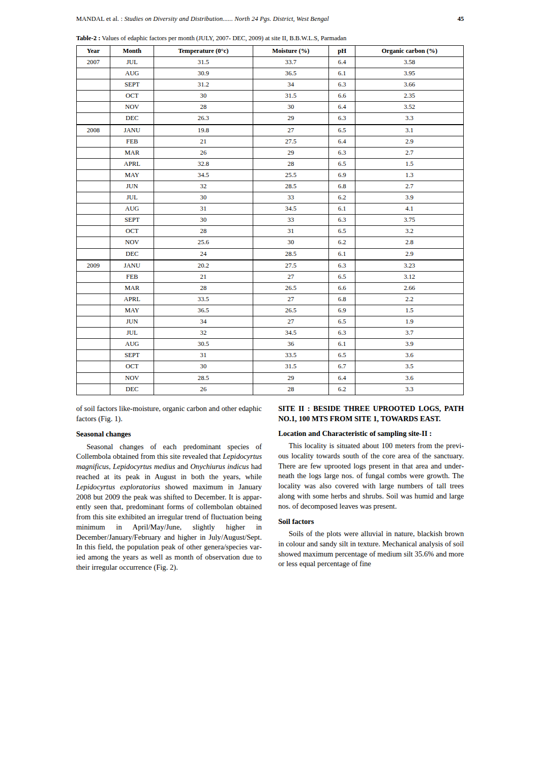MANDAL et al. : Studies on Diversity and Distribution...... North 24 Pgs. District, West Bengal 45
Table-2 : Values of edaphic factors per month (JULY, 2007- DEC, 2009) at site II, B.B.W.L.S, Parmadan
| Year | Month | Temperature (0°c) | Moisture (%) | pH | Organic carbon (%) |
| --- | --- | --- | --- | --- | --- |
| 2007 | JUL | 31.5 | 33.7 | 6.4 | 3.58 |
| | AUG | 30.9 | 36.5 | 6.1 | 3.95 |
| | SEPT | 31.2 | 34 | 6.3 | 3.66 |
| | OCT | 30 | 31.5 | 6.6 | 2.35 |
| | NOV | 28 | 30 | 6.4 | 3.52 |
| | DEC | 26.3 | 29 | 6.3 | 3.3 |
| 2008 | JANU | 19.8 | 27 | 6.5 | 3.1 |
| | FEB | 21 | 27.5 | 6.4 | 2.9 |
| | MAR | 26 | 29 | 6.3 | 2.7 |
| | APRL | 32.8 | 28 | 6.5 | 1.5 |
| | MAY | 34.5 | 25.5 | 6.9 | 1.3 |
| | JUN | 32 | 28.5 | 6.8 | 2.7 |
| | JUL | 30 | 33 | 6.2 | 3.9 |
| | AUG | 31 | 34.5 | 6.1 | 4.1 |
| | SEPT | 30 | 33 | 6.3 | 3.75 |
| | OCT | 28 | 31 | 6.5 | 3.2 |
| | NOV | 25.6 | 30 | 6.2 | 2.8 |
| | DEC | 24 | 28.5 | 6.1 | 2.9 |
| 2009 | JANU | 20.2 | 27.5 | 6.3 | 3.23 |
| | FEB | 21 | 27 | 6.5 | 3.12 |
| | MAR | 28 | 26.5 | 6.6 | 2.66 |
| | APRL | 33.5 | 27 | 6.8 | 2.2 |
| | MAY | 36.5 | 26.5 | 6.9 | 1.5 |
| | JUN | 34 | 27 | 6.5 | 1.9 |
| | JUL | 32 | 34.5 | 6.3 | 3.7 |
| | AUG | 30.5 | 36 | 6.1 | 3.9 |
| | SEPT | 31 | 33.5 | 6.5 | 3.6 |
| | OCT | 30 | 31.5 | 6.7 | 3.5 |
| | NOV | 28.5 | 29 | 6.4 | 3.6 |
| | DEC | 26 | 28 | 6.2 | 3.3 |
of soil factors like-moisture, organic carbon and other edaphic factors (Fig. 1).
Seasonal changes
Seasonal changes of each predominant species of Collembola obtained from this site revealed that Lepidocyrtus magnificus, Lepidocyrtus medius and Onychiurus indicus had reached at its peak in August in both the years, while Lepidocyrtus exploratorius showed maximum in January 2008 but 2009 the peak was shifted to December. It is apparently seen that, predominant forms of collembolan obtained from this site exhibited an irregular trend of fluctuation being minimum in April/May/June, slightly higher in December/January/February and higher in July/August/Sept. In this field, the population peak of other genera/species varied among the years as well as month of observation due to their irregular occurrence (Fig. 2).
SITE II : BESIDE THREE UPROOTED LOGS, PATH NO.1, 100 MTS FROM SITE 1, TOWARDS EAST.
Location and Characteristic of sampling site-II :
This locality is situated about 100 meters from the previous locality towards south of the core area of the sanctuary. There are few uprooted logs present in that area and underneath the logs large nos. of fungal combs were growth. The locality was also covered with large numbers of tall trees along with some herbs and shrubs. Soil was humid and large nos. of decomposed leaves was present.
Soil factors
Soils of the plots were alluvial in nature, blackish brown in colour and sandy silt in texture. Mechanical analysis of soil showed maximum percentage of medium silt 35.6% and more or less equal percentage of fine